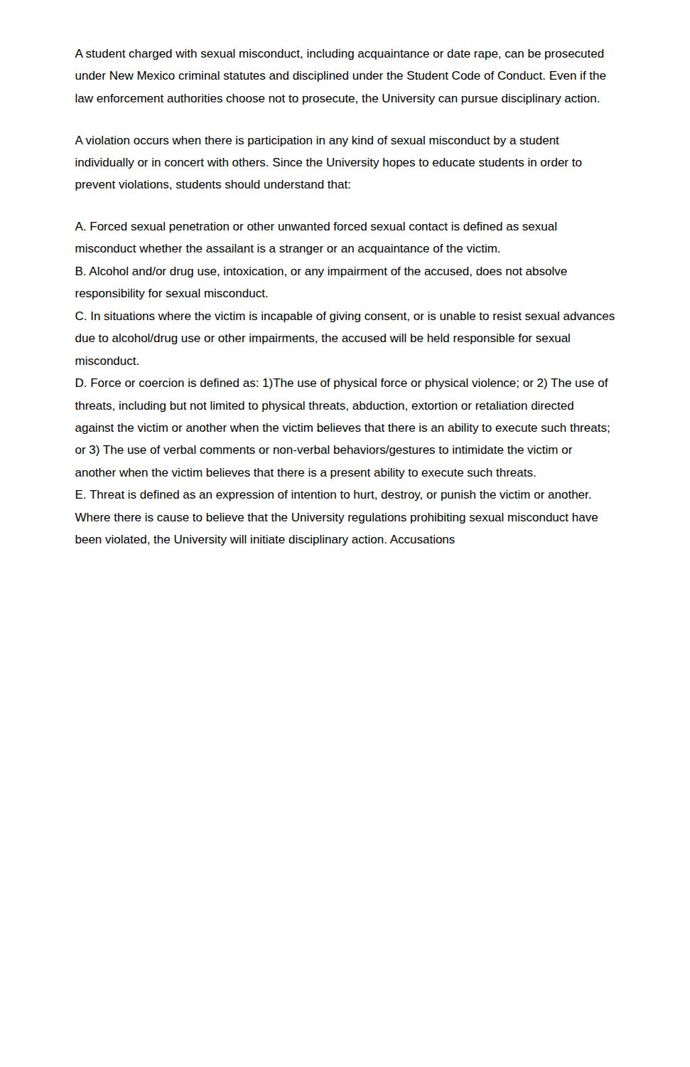A student charged with sexual misconduct, including acquaintance or date rape, can be prosecuted under New Mexico criminal statutes and disciplined under the Student Code of Conduct. Even if the law enforcement authorities choose not to prosecute, the University can pursue disciplinary action.
A violation occurs when there is participation in any kind of sexual misconduct by a student individually or in concert with others. Since the University hopes to educate students in order to prevent violations, students should understand that:
A. Forced sexual penetration or other unwanted forced sexual contact is defined as sexual misconduct whether the assailant is a stranger or an acquaintance of the victim.
B. Alcohol and/or drug use, intoxication, or any impairment of the accused, does not absolve responsibility for sexual misconduct.
C. In situations where the victim is incapable of giving consent, or is unable to resist sexual advances due to alcohol/drug use or other impairments, the accused will be held responsible for sexual misconduct.
D. Force or coercion is defined as: 1)The use of physical force or physical violence; or 2) The use of threats, including but not limited to physical threats, abduction, extortion or retaliation directed against the victim or another when the victim believes that there is an ability to execute such threats; or 3) The use of verbal comments or non-verbal behaviors/gestures to intimidate the victim or another when the victim believes that there is a present ability to execute such threats.
E. Threat is defined as an expression of intention to hurt, destroy, or punish the victim or another. Where there is cause to believe that the University regulations prohibiting sexual misconduct have been violated, the University will initiate disciplinary action. Accusations